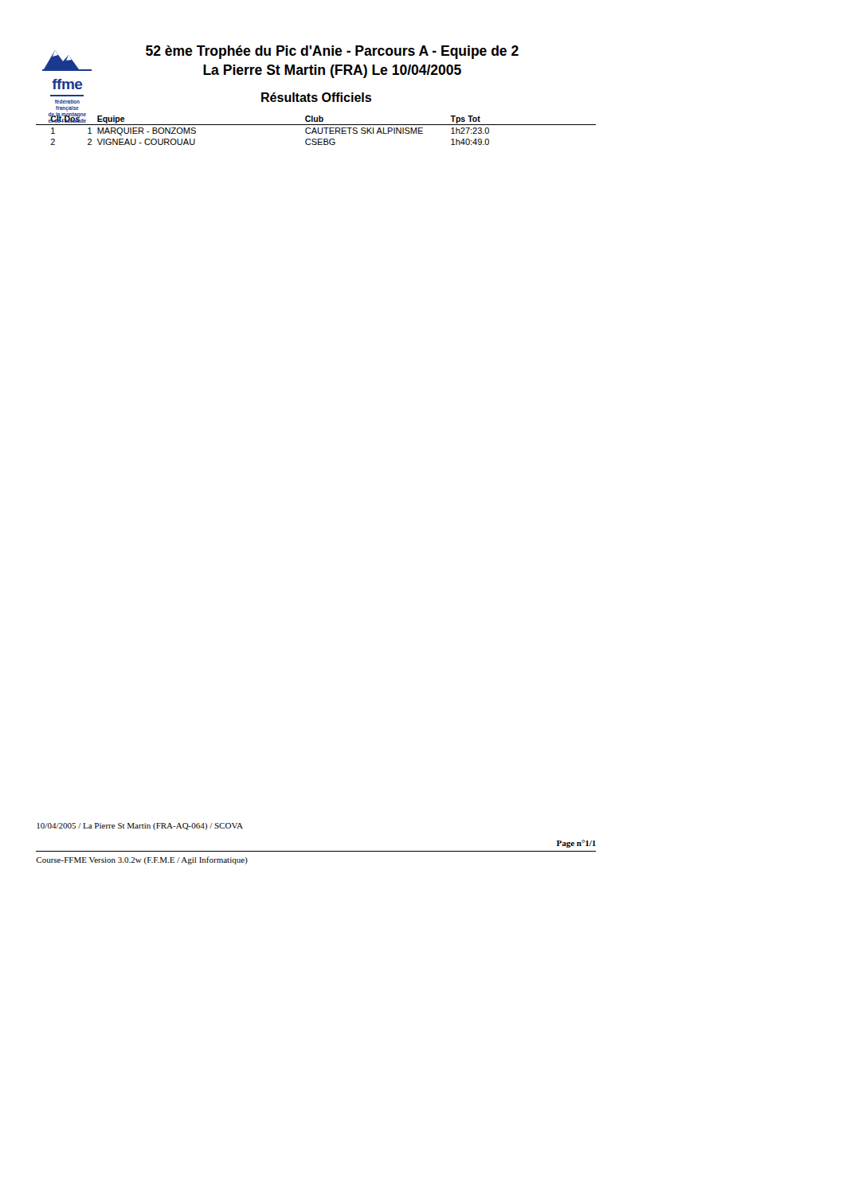ffme
fédération
française
de la montagne
et de l'escalade
52 ème Trophée du Pic d'Anie - Parcours A - Equipe de 2
La Pierre St Martin (FRA) Le 10/04/2005
Résultats Officiels
| Clt. | Dos | Equipe | Club | Tps Tot |
| --- | --- | --- | --- | --- |
| 1 | 1 | MARQUIER - BONZOMS | CAUTERETS SKI ALPINISME | 1h27:23.0 |
| 2 | 2 | VIGNEAU - COUROUAU | CSEBG | 1h40:49.0 |
10/04/2005 / La Pierre St Martin (FRA-AQ-064) / SCOVA
Page n°1/1
Course-FFME Version 3.0.2w (F.F.M.E / Agil Informatique)